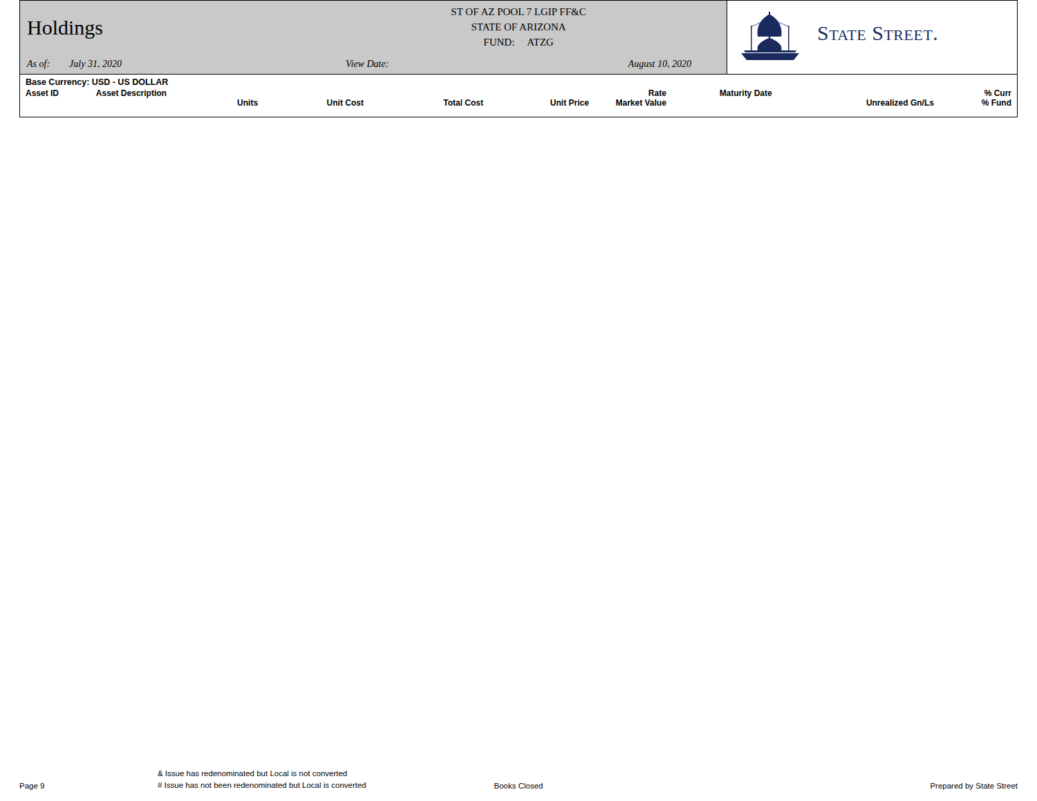Holdings
As of: July 31, 2020
ST OF AZ POOL 7 LGIP FF&C
STATE OF ARIZONA
FUND: ATZG
View Date: August 10, 2020
STATE STREET.
Base Currency: USD - US DOLLAR
| Asset ID | Asset Description | | | | Rate | Maturity Date | | % Curr |
| | Units | Unit Cost | Total Cost | Unit Price | Market Value | | Unrealized Gn/Ls | % Fund |
Page 9
& Issue has redenominated but Local is not converted
# Issue has not been redenominated but Local is converted
Books Closed
Prepared by State Street